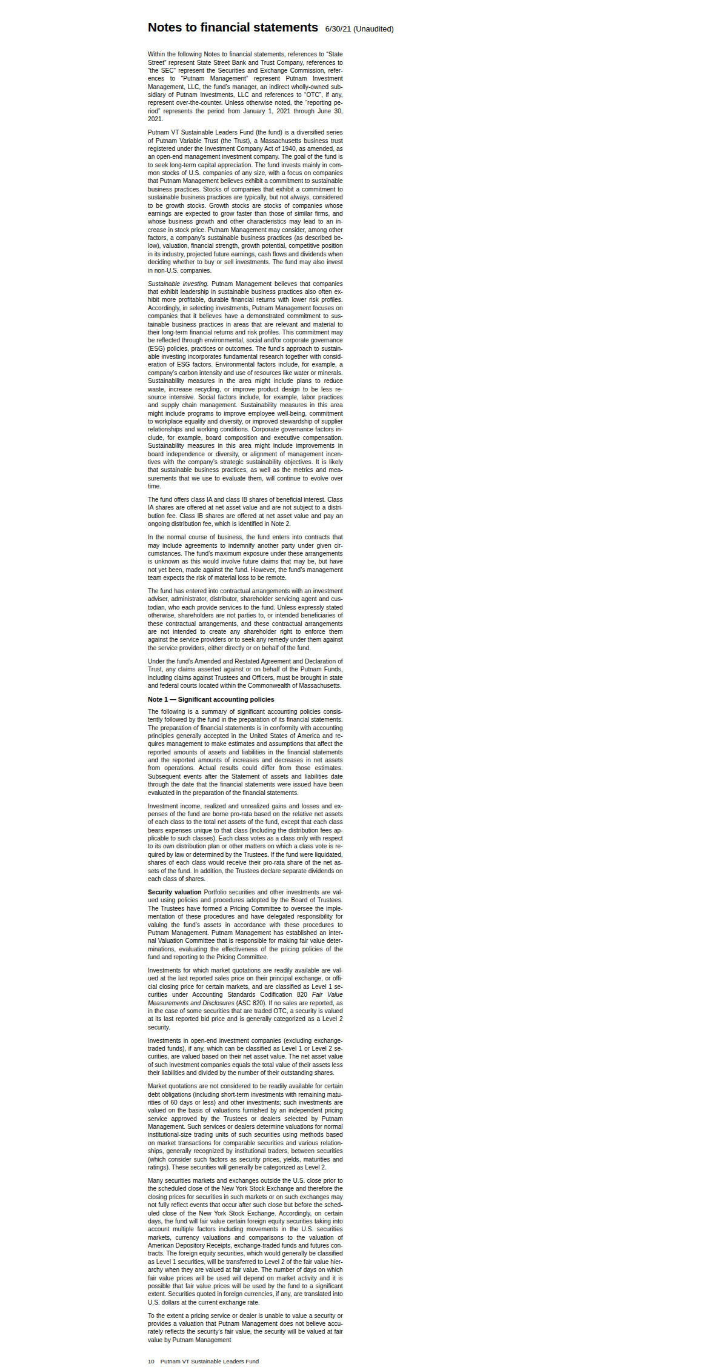Notes to financial statements 6/30/21 (Unaudited)
Within the following Notes to financial statements, references to “State Street” represent State Street Bank and Trust Company, references to “the SEC” represent the Securities and Exchange Commission, references to “Putnam Management” represent Putnam Investment Management, LLC, the fund’s manager, an indirect wholly-owned subsidiary of Putnam Investments, LLC and references to “OTC”, if any, represent over-the-counter. Unless otherwise noted, the “reporting period” represents the period from January 1, 2021 through June 30, 2021.
Putnam VT Sustainable Leaders Fund (the fund) is a diversified series of Putnam Variable Trust (the Trust), a Massachusetts business trust registered under the Investment Company Act of 1940, as amended, as an open-end management investment company. The goal of the fund is to seek long-term capital appreciation. The fund invests mainly in common stocks of U.S. companies of any size, with a focus on companies that Putnam Management believes exhibit a commitment to sustainable business practices. Stocks of companies that exhibit a commitment to sustainable business practices are typically, but not always, considered to be growth stocks. Growth stocks are stocks of companies whose earnings are expected to grow faster than those of similar firms, and whose business growth and other characteristics may lead to an increase in stock price. Putnam Management may consider, among other factors, a company’s sustainable business practices (as described below), valuation, financial strength, growth potential, competitive position in its industry, projected future earnings, cash flows and dividends when deciding whether to buy or sell investments. The fund may also invest in non-U.S. companies.
Sustainable investing. Putnam Management believes that companies that exhibit leadership in sustainable business practices also often exhibit more profitable, durable financial returns with lower risk profiles. Accordingly, in selecting investments, Putnam Management focuses on companies that it believes have a demonstrated commitment to sustainable business practices in areas that are relevant and material to their long-term financial returns and risk profiles. This commitment may be reflected through environmental, social and/or corporate governance (ESG) policies, practices or outcomes. The fund’s approach to sustainable investing incorporates fundamental research together with consideration of ESG factors. Environmental factors include, for example, a company’s carbon intensity and use of resources like water or minerals. Sustainability measures in the area might include plans to reduce waste, increase recycling, or improve product design to be less resource intensive. Social factors include, for example, labor practices and supply chain management. Sustainability measures in this area might include programs to improve employee well-being, commitment to workplace equality and diversity, or improved stewardship of supplier relationships and working conditions. Corporate governance factors include, for example, board composition and executive compensation. Sustainability measures in this area might include improvements in board independence or diversity, or alignment of management incentives with the company’s strategic sustainability objectives. It is likely that sustainable business practices, as well as the metrics and measurements that we use to evaluate them, will continue to evolve over time.
The fund offers class IA and class IB shares of beneficial interest. Class IA shares are offered at net asset value and are not subject to a distribution fee. Class IB shares are offered at net asset value and pay an ongoing distribution fee, which is identified in Note 2.
In the normal course of business, the fund enters into contracts that may include agreements to indemnify another party under given circumstances. The fund’s maximum exposure under these arrangements is unknown as this would involve future claims that may be, but have not yet been, made against the fund. However, the fund’s management team expects the risk of material loss to be remote.
The fund has entered into contractual arrangements with an investment adviser, administrator, distributor, shareholder servicing agent and custodian, who each provide services to the fund. Unless expressly stated otherwise, shareholders are not parties to, or intended beneficiaries of these contractual arrangements, and these contractual arrangements are not intended to create any shareholder right to enforce them against the service providers or to seek any remedy under them against the service providers, either directly or on behalf of the fund.
Under the fund’s Amended and Restated Agreement and Declaration of Trust, any claims asserted against or on behalf of the Putnam Funds, including claims against Trustees and Officers, must be brought in state and federal courts located within the Commonwealth of Massachusetts.
Note 1 — Significant accounting policies
The following is a summary of significant accounting policies consistently followed by the fund in the preparation of its financial statements. The preparation of financial statements is in conformity with accounting principles generally accepted in the United States of America and requires management to make estimates and assumptions that affect the reported amounts of assets and liabilities in the financial statements and the reported amounts of increases and decreases in net assets from operations. Actual results could differ from those estimates. Subsequent events after the Statement of assets and liabilities date through the date that the financial statements were issued have been evaluated in the preparation of the financial statements.
Investment income, realized and unrealized gains and losses and expenses of the fund are borne pro-rata based on the relative net assets of each class to the total net assets of the fund, except that each class bears expenses unique to that class (including the distribution fees applicable to such classes). Each class votes as a class only with respect to its own distribution plan or other matters on which a class vote is required by law or determined by the Trustees. If the fund were liquidated, shares of each class would receive their pro-rata share of the net assets of the fund. In addition, the Trustees declare separate dividends on each class of shares.
Security valuation Portfolio securities and other investments are valued using policies and procedures adopted by the Board of Trustees. The Trustees have formed a Pricing Committee to oversee the implementation of these procedures and have delegated responsibility for valuing the fund’s assets in accordance with these procedures to Putnam Management. Putnam Management has established an internal Valuation Committee that is responsible for making fair value determinations, evaluating the effectiveness of the pricing policies of the fund and reporting to the Pricing Committee.
Investments for which market quotations are readily available are valued at the last reported sales price on their principal exchange, or official closing price for certain markets, and are classified as Level 1 securities under Accounting Standards Codification 820 Fair Value Measurements and Disclosures (ASC 820). If no sales are reported, as in the case of some securities that are traded OTC, a security is valued at its last reported bid price and is generally categorized as a Level 2 security.
Investments in open-end investment companies (excluding exchange-traded funds), if any, which can be classified as Level 1 or Level 2 securities, are valued based on their net asset value. The net asset value of such investment companies equals the total value of their assets less their liabilities and divided by the number of their outstanding shares.
Market quotations are not considered to be readily available for certain debt obligations (including short-term investments with remaining maturities of 60 days or less) and other investments; such investments are valued on the basis of valuations furnished by an independent pricing service approved by the Trustees or dealers selected by Putnam Management. Such services or dealers determine valuations for normal institutional-size trading units of such securities using methods based on market transactions for comparable securities and various relationships, generally recognized by institutional traders, between securities (which consider such factors as security prices, yields, maturities and ratings). These securities will generally be categorized as Level 2.
Many securities markets and exchanges outside the U.S. close prior to the scheduled close of the New York Stock Exchange and therefore the closing prices for securities in such markets or on such exchanges may not fully reflect events that occur after such close but before the scheduled close of the New York Stock Exchange. Accordingly, on certain days, the fund will fair value certain foreign equity securities taking into account multiple factors including movements in the U.S. securities markets, currency valuations and comparisons to the valuation of American Depository Receipts, exchange-traded funds and futures contracts. The foreign equity securities, which would generally be classified as Level 1 securities, will be transferred to Level 2 of the fair value hierarchy when they are valued at fair value. The number of days on which fair value prices will be used will depend on market activity and it is possible that fair value prices will be used by the fund to a significant extent. Securities quoted in foreign currencies, if any, are translated into U.S. dollars at the current exchange rate.
To the extent a pricing service or dealer is unable to value a security or provides a valuation that Putnam Management does not believe accurately reflects the security’s fair value, the security will be valued at fair value by Putnam Management
10 Putnam VT Sustainable Leaders Fund